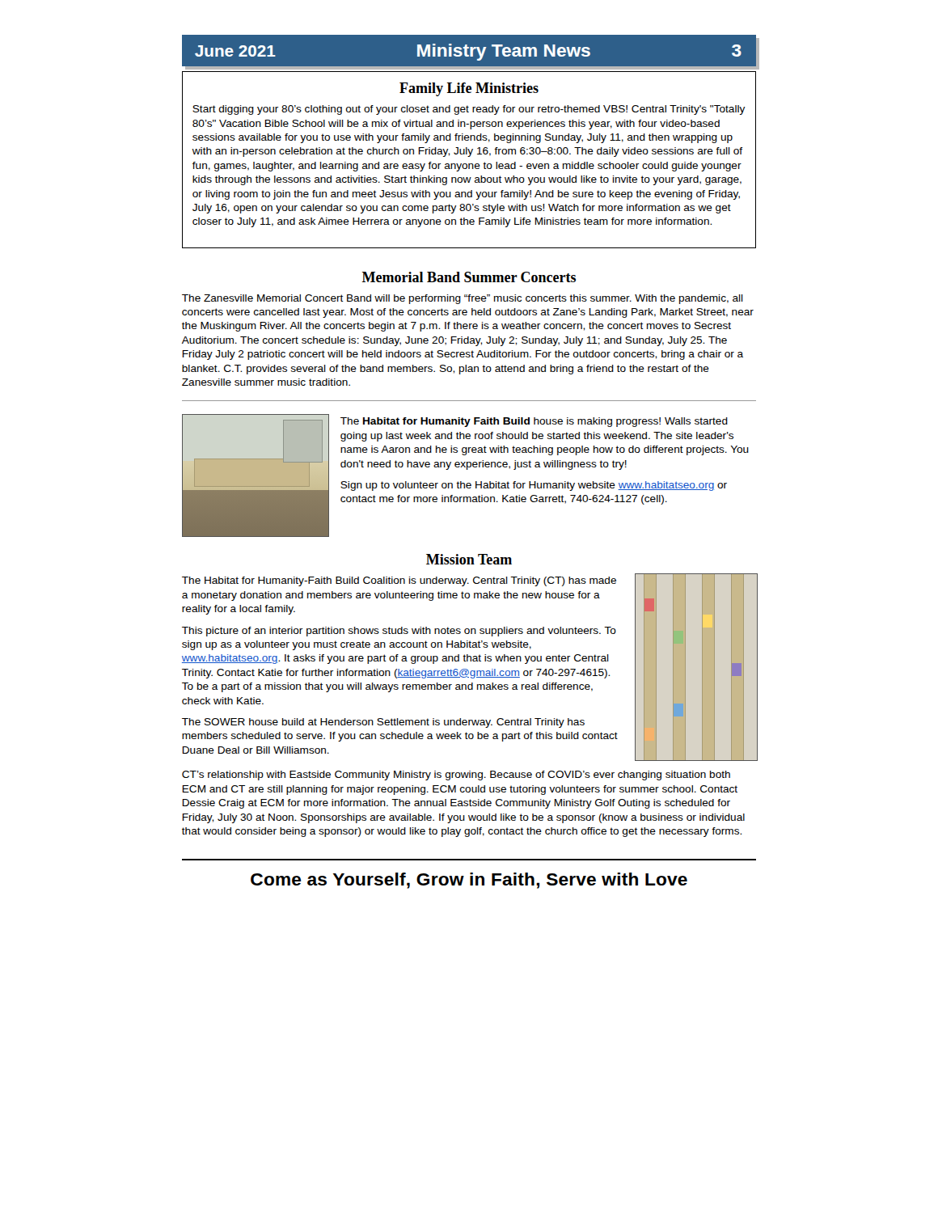June 2021
Ministry Team News
3
Family Life Ministries
Start digging your 80’s clothing out of your closet and get ready for our retro-themed VBS! Central Trinity's "Totally 80’s" Vacation Bible School will be a mix of virtual and in-person experiences this year, with four video-based sessions available for you to use with your family and friends, beginning Sunday, July 11, and then wrapping up with an in-person celebration at the church on Friday, July 16, from 6:30–8:00. The daily video sessions are full of fun, games, laughter, and learning and are easy for anyone to lead - even a middle schooler could guide younger kids through the lessons and activities. Start thinking now about who you would like to invite to your yard, garage, or living room to join the fun and meet Jesus with you and your family! And be sure to keep the evening of Friday, July 16, open on your calendar so you can come party 80’s style with us! Watch for more information as we get closer to July 11, and ask Aimee Herrera or anyone on the Family Life Ministries team for more information.
Memorial Band Summer Concerts
The Zanesville Memorial Concert Band will be performing “free” music concerts this summer. With the pandemic, all concerts were cancelled last year. Most of the concerts are held outdoors at Zane’s Landing Park, Market Street, near the Muskingum River. All the concerts begin at 7 p.m. If there is a weather concern, the concert moves to Secrest Auditorium. The concert schedule is: Sunday, June 20; Friday, July 2; Sunday, July 11; and Sunday, July 25. The Friday July 2 patriotic concert will be held indoors at Secrest Auditorium. For the outdoor concerts, bring a chair or a blanket. C.T. provides several of the band members. So, plan to attend and bring a friend to the restart of the Zanesville summer music tradition.
The Habitat for Humanity Faith Build house is making progress! Walls started going up last week and the roof should be started this weekend. The site leader's name is Aaron and he is great with teaching people how to do different projects. You don't need to have any experience, just a willingness to try!
Sign up to volunteer on the Habitat for Humanity website www.habitatseo.org or contact me for more information. Katie Garrett, 740-624-1127 (cell).
Mission Team
The Habitat for Humanity-Faith Build Coalition is underway. Central Trinity (CT) has made a monetary donation and members are volunteering time to make the new house for a reality for a local family.
This picture of an interior partition shows studs with notes on suppliers and volunteers. To sign up as a volunteer you must create an account on Habitat’s website, www.habitatseo.org. It asks if you are part of a group and that is when you enter Central Trinity. Contact Katie for further information (katiegarrett6@gmail.com or 740-297-4615). To be a part of a mission that you will always remember and makes a real difference, check with Katie.
The SOWER house build at Henderson Settlement is underway. Central Trinity has members scheduled to serve. If you can schedule a week to be a part of this build contact Duane Deal or Bill Williamson.
CT’s relationship with Eastside Community Ministry is growing. Because of COVID’s ever changing situation both ECM and CT are still planning for major reopening. ECM could use tutoring volunteers for summer school. Contact Dessie Craig at ECM for more information. The annual Eastside Community Ministry Golf Outing is scheduled for Friday, July 30 at Noon. Sponsorships are available. If you would like to be a sponsor (know a business or individual that would consider being a sponsor) or would like to play golf, contact the church office to get the necessary forms.
Come as Yourself, Grow in Faith, Serve with Love